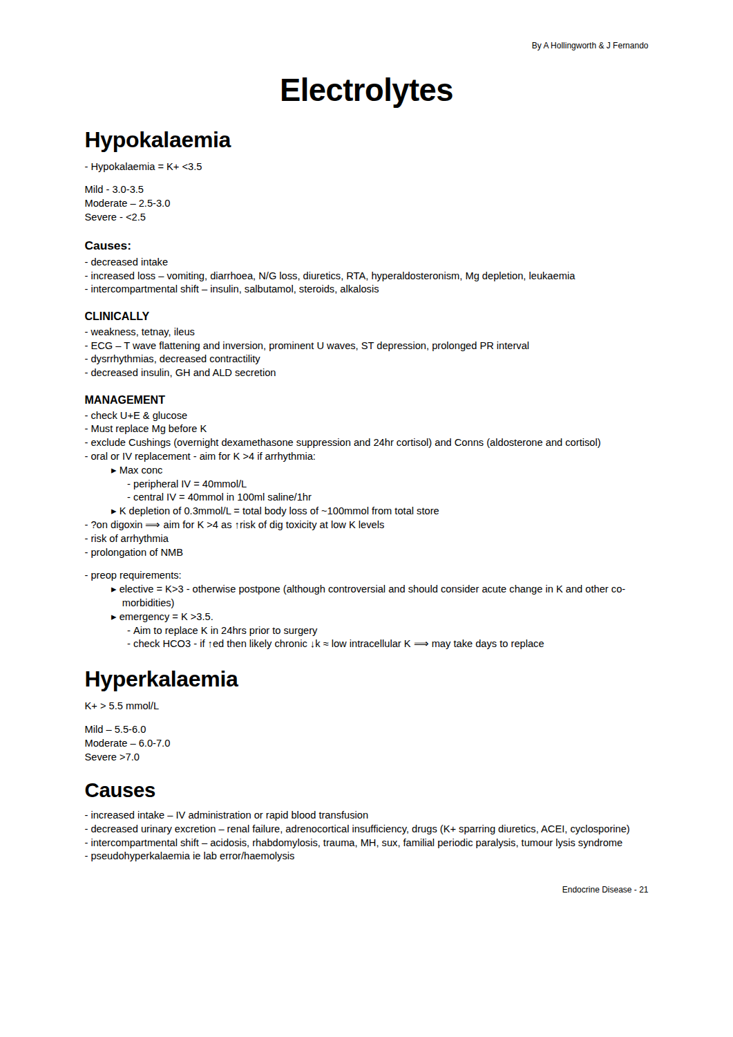By A Hollingworth & J Fernando
Electrolytes
Hypokalaemia
Hypokalaemia = K+ <3.5
Mild - 3.0-3.5
Moderate – 2.5-3.0
Severe - <2.5
Causes:
decreased intake
increased loss – vomiting, diarrhoea, N/G loss, diuretics, RTA, hyperaldosteronism, Mg depletion, leukaemia
intercompartmental shift – insulin, salbutamol, steroids, alkalosis
CLINICALLY
weakness, tetnay, ileus
ECG – T wave flattening and inversion, prominent U waves, ST depression, prolonged PR interval
dysrrhythmias, decreased contractility
decreased insulin, GH and ALD secretion
MANAGEMENT
check U+E & glucose
Must replace Mg before K
exclude Cushings (overnight dexamethasone suppression and 24hr cortisol) and Conns (aldosterone and cortisol)
oral or IV replacement - aim for K >4 if arrhythmia:
Max conc
peripheral IV = 40mmol/L
central IV = 40mmol in 100ml saline/1hr
K depletion of 0.3mmol/L = total body loss of ~100mmol from total store
?on digoxin ⟹ aim for K >4 as ↑risk of dig toxicity at low K levels
risk of arrhythmia
prolongation of NMB
preop requirements:
elective = K>3 - otherwise postpone (although controversial and should consider acute change in K and other co-morbidities)
emergency = K >3.5.
Aim to replace K in 24hrs prior to surgery
check HCO3 - if ↑ed then likely chronic ↓k ≈ low intracellular K ⟹ may take days to replace
Hyperkalaemia
K+ > 5.5 mmol/L
Mild – 5.5-6.0
Moderate – 6.0-7.0
Severe >7.0
Causes
increased intake – IV administration or rapid blood transfusion
decreased urinary excretion – renal failure, adrenocortical insufficiency, drugs (K+ sparring diuretics, ACEI, cyclosporine)
intercompartmental shift – acidosis, rhabdomylosis, trauma, MH, sux, familial periodic paralysis, tumour lysis syndrome
pseudohyperkalaemia ie lab error/haemolysis
Endocrine Disease - 21